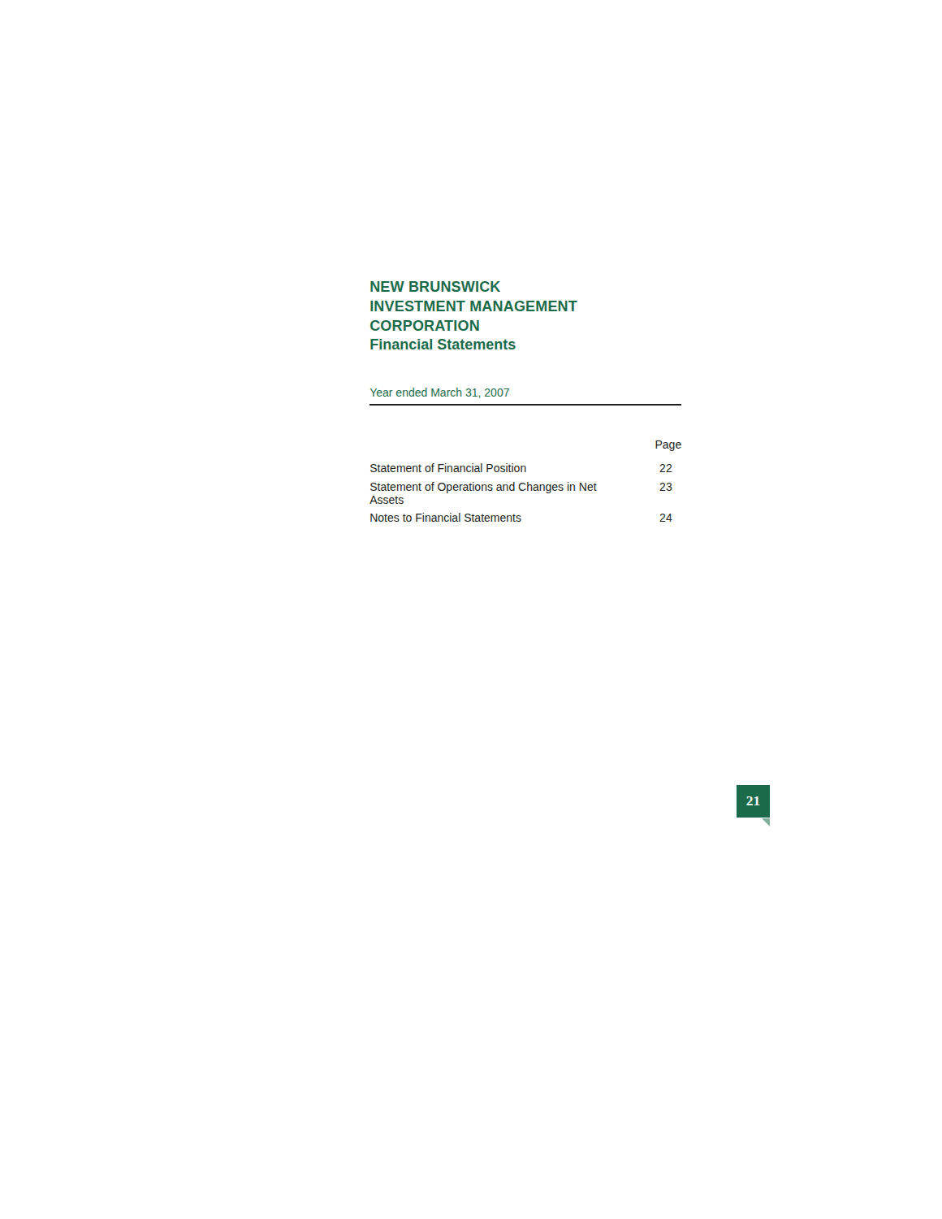NEW BRUNSWICK
INVESTMENT MANAGEMENT CORPORATION
Financial Statements
Year ended March 31, 2007
| | Page |
| --- | --- |
| Statement of Financial Position | 22 |
| Statement of Operations and Changes in Net Assets | 23 |
| Notes to Financial Statements | 24 |
21